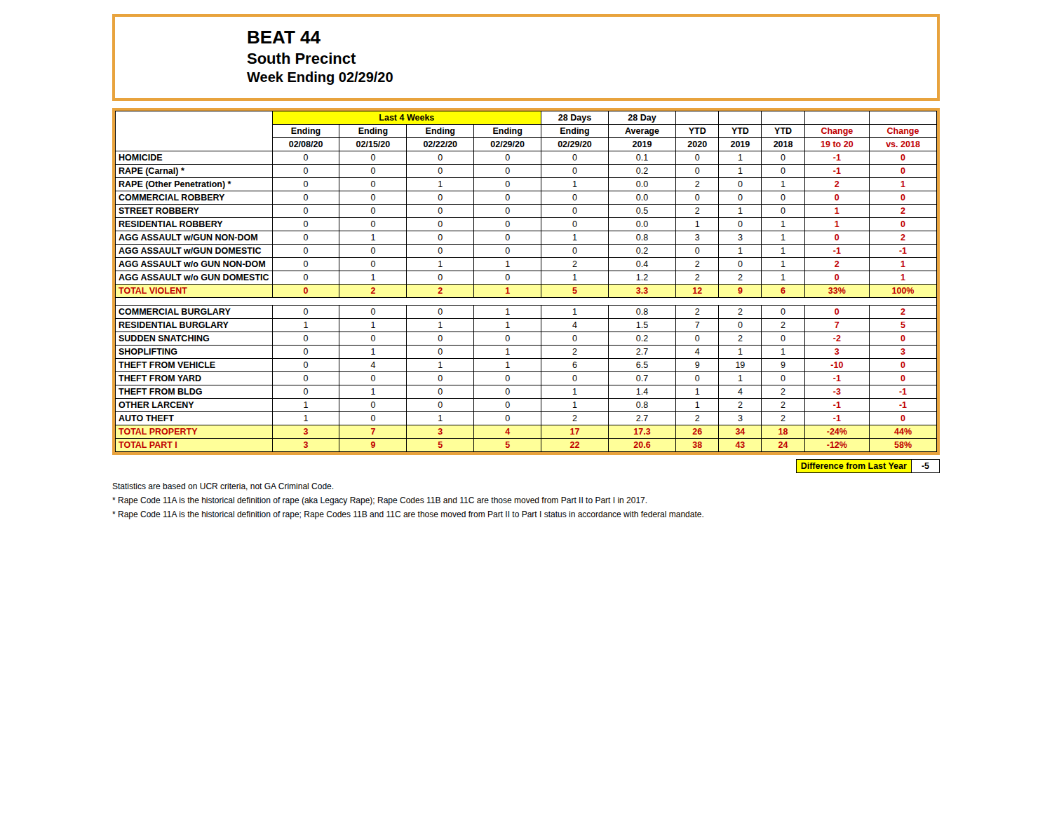BEAT 44
South Precinct
Week Ending 02/29/20
| | Last 4 Weeks | 28 Days | 28 Day | | | | | |
| --- | --- | --- | --- | --- | --- | --- | --- | --- |
| Ending | Ending | Ending | Ending | Ending | Average | YTD | YTD | YTD | Change | Change |
| 02/08/20 | 02/15/20 | 02/22/20 | 02/29/20 | 02/29/20 | 2019 | 2020 | 2019 | 2018 | 19 to 20 | vs. 2018 |
| HOMICIDE | 0 | 0 | 0 | 0 | 0 | 0.1 | 0 | 1 | 0 | -1 | 0 |
| RAPE (Carnal) * | 0 | 0 | 0 | 0 | 0 | 0.2 | 0 | 1 | 0 | -1 | 0 |
| RAPE (Other Penetration) * | 0 | 0 | 1 | 0 | 1 | 0.0 | 2 | 0 | 1 | 2 | 1 |
| COMMERCIAL ROBBERY | 0 | 0 | 0 | 0 | 0 | 0.0 | 0 | 0 | 0 | 0 | 0 |
| STREET ROBBERY | 0 | 0 | 0 | 0 | 0 | 0.5 | 2 | 1 | 0 | 1 | 2 |
| RESIDENTIAL ROBBERY | 0 | 0 | 0 | 0 | 0 | 0.0 | 1 | 0 | 1 | 1 | 0 |
| AGG ASSAULT w/GUN NON-DOM | 0 | 1 | 0 | 0 | 1 | 0.8 | 3 | 3 | 1 | 0 | 2 |
| AGG ASSAULT w/GUN DOMESTIC | 0 | 0 | 0 | 0 | 0 | 0.2 | 0 | 1 | 1 | -1 | -1 |
| AGG ASSAULT w/o GUN NON-DOM | 0 | 0 | 1 | 1 | 2 | 0.4 | 2 | 0 | 1 | 2 | 1 |
| AGG ASSAULT w/o GUN DOMESTIC | 0 | 1 | 0 | 0 | 1 | 1.2 | 2 | 2 | 1 | 0 | 1 |
| TOTAL VIOLENT | 0 | 2 | 2 | 1 | 5 | 3.3 | 12 | 9 | 6 | 33% | 100% |
| COMMERCIAL BURGLARY | 0 | 0 | 0 | 1 | 1 | 0.8 | 2 | 2 | 0 | 0 | 2 |
| RESIDENTIAL BURGLARY | 1 | 1 | 1 | 1 | 4 | 1.5 | 7 | 0 | 2 | 7 | 5 |
| SUDDEN SNATCHING | 0 | 0 | 0 | 0 | 0 | 0.2 | 0 | 2 | 0 | -2 | 0 |
| SHOPLIFTING | 0 | 1 | 0 | 1 | 2 | 2.7 | 4 | 1 | 1 | 3 | 3 |
| THEFT FROM VEHICLE | 0 | 4 | 1 | 1 | 6 | 6.5 | 9 | 19 | 9 | -10 | 0 |
| THEFT FROM YARD | 0 | 0 | 0 | 0 | 0 | 0.7 | 0 | 1 | 0 | -1 | 0 |
| THEFT FROM BLDG | 0 | 1 | 0 | 0 | 1 | 1.4 | 1 | 4 | 2 | -3 | -1 |
| OTHER LARCENY | 1 | 0 | 0 | 0 | 1 | 0.8 | 1 | 2 | 2 | -1 | -1 |
| AUTO THEFT | 1 | 0 | 1 | 0 | 2 | 2.7 | 2 | 3 | 2 | -1 | 0 |
| TOTAL PROPERTY | 3 | 7 | 3 | 4 | 17 | 17.3 | 26 | 34 | 18 | -24% | 44% |
| TOTAL PART I | 3 | 9 | 5 | 5 | 22 | 20.6 | 38 | 43 | 24 | -12% | 58% |
Difference from Last Year-5
Statistics are based on UCR criteria, not GA Criminal Code.
* Rape Code 11A is the historical definition of rape (aka Legacy Rape); Rape Codes 11B and 11C are those moved from Part II to Part I in 2017.
* Rape Code 11A is the historical definition of rape; Rape Codes 11B and 11C are those moved from Part II to Part I status in accordance with federal mandate.